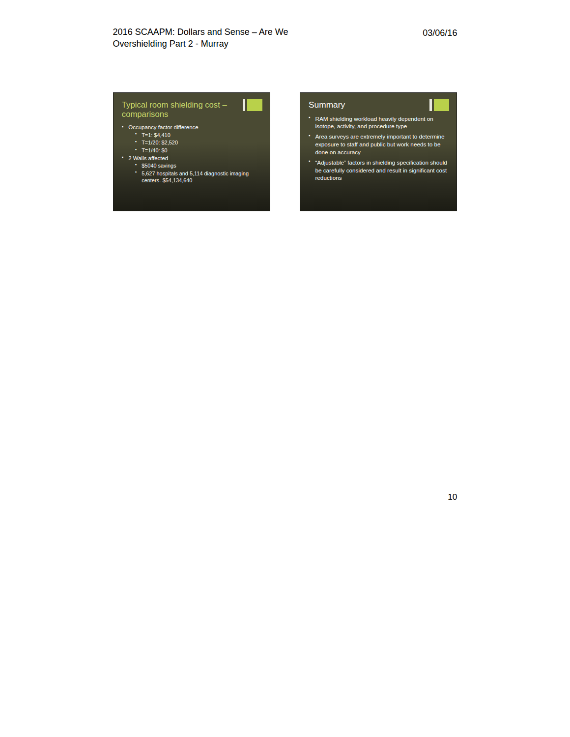2016 SCAAPM: Dollars and Sense – Are We
Overshielding Part 2 - Murray
03/06/16
Typical room shielding cost – comparisons
Occupancy factor difference
T=1: $4,410
T=1/20: $2,520
T=1/40: $0
2 Walls affected
$5040 savings
5,627 hospitals and 5,114 diagnostic imaging centers- $54,134,640
Summary
RAM shielding workload heavily dependent on isotope, activity, and procedure type
Area surveys are extremely important to determine exposure to staff and public but work needs to be done on accuracy
“Adjustable” factors in shielding specification should be carefully considered and result in significant cost reductions
10